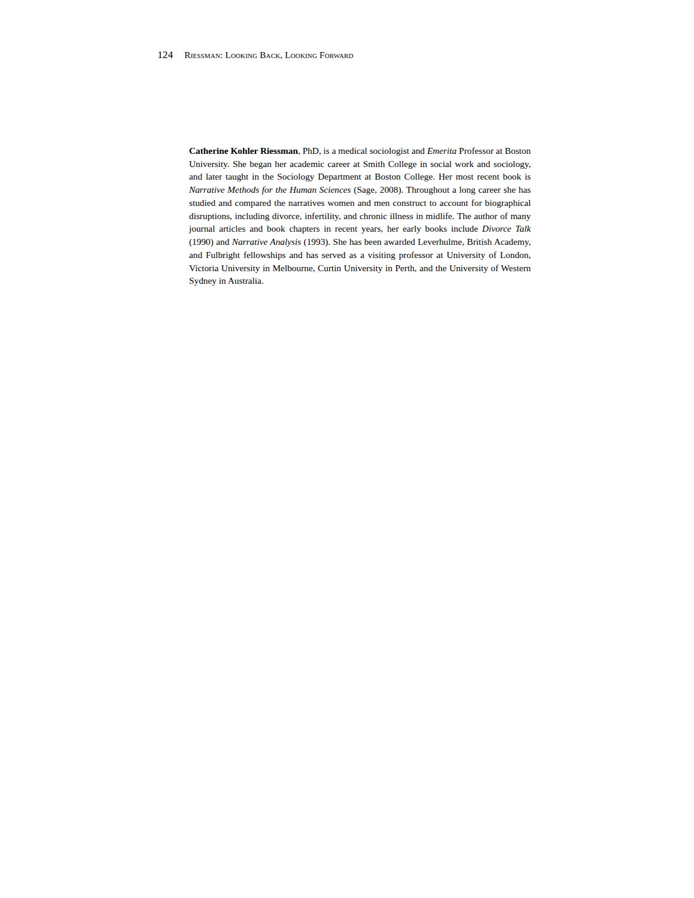124 Riessman: Looking Back, Looking Forward
Catherine Kohler Riessman, PhD, is a medical sociologist and Emerita Professor at Boston University. She began her academic career at Smith College in social work and sociology, and later taught in the Sociology Department at Boston College. Her most recent book is Narrative Methods for the Human Sciences (Sage, 2008). Throughout a long career she has studied and compared the narratives women and men construct to account for biographical disruptions, including divorce, infertility, and chronic illness in midlife. The author of many journal articles and book chapters in recent years, her early books include Divorce Talk (1990) and Narrative Analysis (1993). She has been awarded Leverhulme, British Academy, and Fulbright fellowships and has served as a visiting professor at University of London, Victoria University in Melbourne, Curtin University in Perth, and the University of Western Sydney in Australia.